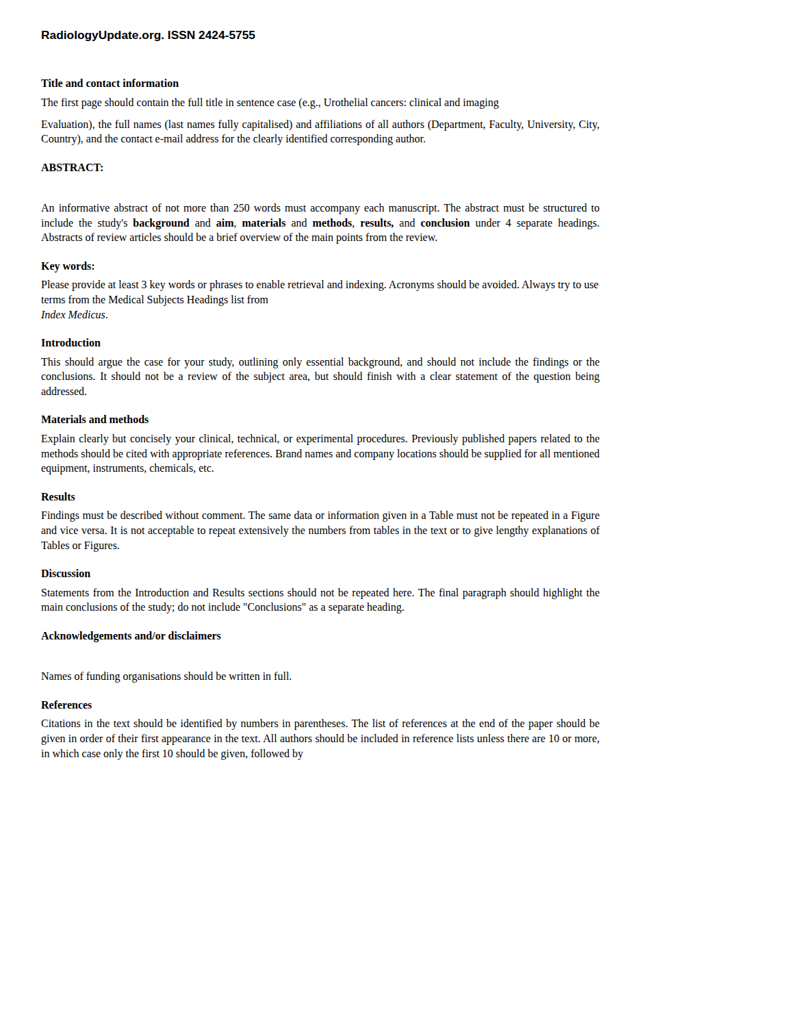RadiologyUpdate.org. ISSN 2424-5755
Title and contact information
The first page should contain the full title in sentence case (e.g., Urothelial cancers: clinical and imaging
Evaluation), the full names (last names fully capitalised) and affiliations of all authors (Department, Faculty, University, City, Country), and the contact e-mail address for the clearly identified corresponding author.
ABSTRACT:
An informative abstract of not more than 250 words must accompany each manuscript. The abstract must be structured to include the study's background and aim, materials and methods, results, and conclusion under 4 separate headings. Abstracts of review articles should be a brief overview of the main points from the review.
Key words:
Please provide at least 3 key words or phrases to enable retrieval and indexing. Acronyms should be avoided. Always try to use terms from the Medical Subjects Headings list from
Index Medicus.
Introduction
This should argue the case for your study, outlining only essential background, and should not include the findings or the conclusions. It should not be a review of the subject area, but should finish with a clear statement of the question being addressed.
Materials and methods
Explain clearly but concisely your clinical, technical, or experimental procedures. Previously published papers related to the methods should be cited with appropriate references. Brand names and company locations should be supplied for all mentioned equipment, instruments, chemicals, etc.
Results
Findings must be described without comment. The same data or information given in a Table must not be repeated in a Figure and vice versa. It is not acceptable to repeat extensively the numbers from tables in the text or to give lengthy explanations of Tables or Figures.
Discussion
Statements from the Introduction and Results sections should not be repeated here. The final paragraph should highlight the main conclusions of the study; do not include "Conclusions" as a separate heading.
Acknowledgements and/or disclaimers
Names of funding organisations should be written in full.
References
Citations in the text should be identified by numbers in parentheses. The list of references at the end of the paper should be given in order of their first appearance in the text. All authors should be included in reference lists unless there are 10 or more, in which case only the first 10 should be given, followed by